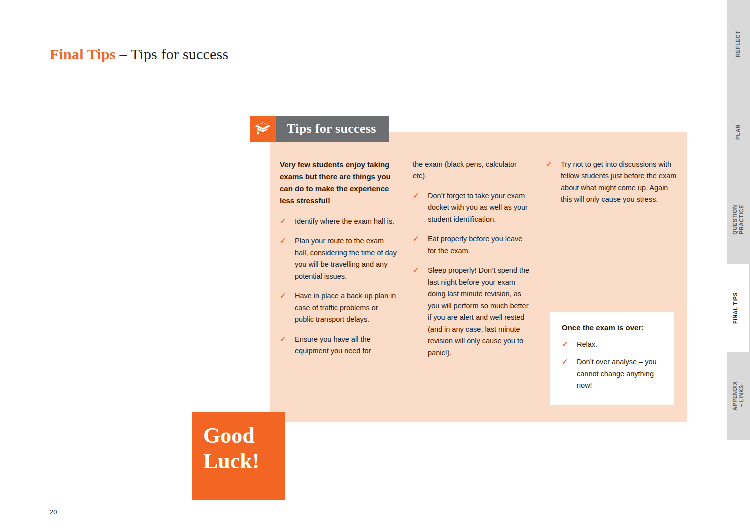Final Tips – Tips for success
Tips for success
Very few students enjoy taking exams but there are things you can do to make the experience less stressful!
Identify where the exam hall is.
Plan your route to the exam hall, considering the time of day you will be travelling and any potential issues.
Have in place a back-up plan in case of traffic problems or public transport delays.
Ensure you have all the equipment you need for
the exam (black pens, calculator etc).
Don’t forget to take your exam docket with you as well as your student identification.
Eat properly before you leave for the exam.
Sleep properly! Don’t spend the last night before your exam doing last minute revision, as you will perform so much better if you are alert and well rested (and in any case, last minute revision will only cause you to panic!).
Try not to get into discussions with fellow students just before the exam about what might come up. Again this will only cause you stress.
Once the exam is over:
Relax.
Don’t over analyse – you cannot change anything now!
Good
Luck!
20
REFLECT
PLAN
QUESTION PRACTICE
FINAL TIPS
APPENDIX – LINKS